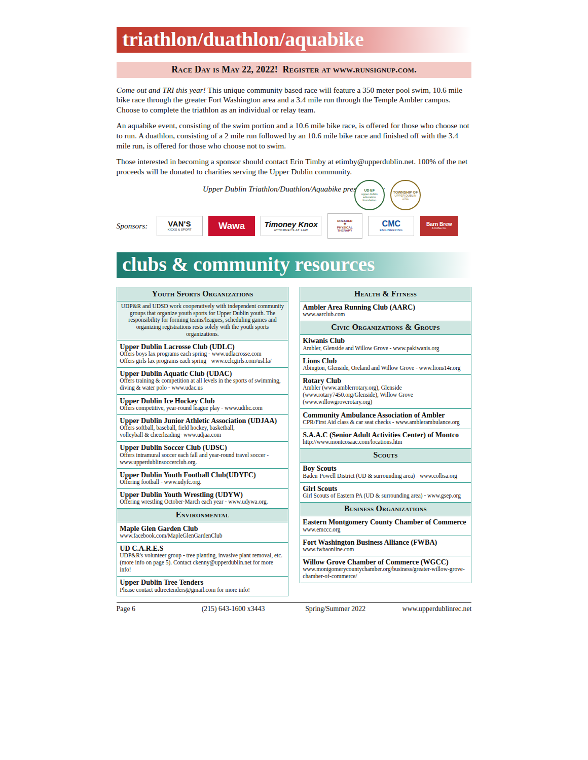triathlon/duathlon/aquabike
Race Day is May 22, 2022! Register at www.runsignup.com.
Come out and TRI this year! This unique community based race will feature a 350 meter pool swim, 10.6 mile bike race through the greater Fort Washington area and a 3.4 mile run through the Temple Ambler campus. Choose to complete the triathlon as an individual or relay team.
An aquabike event, consisting of the swim portion and a 10.6 mile bike race, is offered for those who choose not to run. A duathlon, consisting of a 2 mile run followed by an 10.6 mile bike race and finished off with the 3.4 mile run, is offered for those who choose not to swim.
Those interested in becoming a sponsor should contact Erin Timby at etimby@upperdublin.net. 100% of the net proceeds will be donated to charities serving the Upper Dublin community.
Upper Dublin Triathlon/Duathlon/Aquabike presented by:
UD EF
upper dublin education foundation
TOWNSHIP OF
UPPER DUBLIN 1701
Sponsors:
VAN'SKICKS & SPORT
Wawa
Timoney KnoxATTORNEYS AT LAW
DRESHER
✚
PHYSICAL
THERAPY
CMCENGINEERING
Barn Brew& Coffee Co.
clubs & community resources
| Youth Sports Organizations |
| UDP&R and UDSD work cooperatively with independent community groups that organize youth sports for Upper Dublin youth. The responsibility for forming teams/leagues, scheduling games and organizing registrations rests solely with the youth sports organizations. |
| Upper Dublin Lacrosse Club (UDLC) Offers boys lax programs each spring - www.udlacrosse.com Offers girls lax programs each spring - www.cclcgirls.com/usl.la/ |
| Upper Dublin Aquatic Club (UDAC) Offers training & competition at all levels in the sports of swimming, diving & water polo - www.udac.us |
| Upper Dublin Ice Hockey Club Offers competitive, year-round league play - www.udihc.com |
| Upper Dublin Junior Athletic Association (UDJAA) Offers softball, baseball, field hockey, basketball, volleyball & cheerleading- www.udjaa.com |
| Upper Dublin Soccer Club (UDSC) Offers intramural soccer each fall and year-round travel soccer - www.upperdublinsoccerclub.org. |
| Upper Dublin Youth Football Club(UDYFC) Offering football - www.udyfc.org. |
| Upper Dublin Youth Wrestling (UDYW) Offering wrestling October-March each year - www.udywa.org. |
| Environmental |
| Maple Glen Garden Club www.facebook.com/MapleGlenGardenClub |
| UD C.A.R.E.S UDP&R's volunteer group - tree planting, invasive plant removal, etc. (more info on page 5). Contact ckenny@upperdublin.net for more info! |
| Upper Dublin Tree Tenders Please contact udtreetenders@gmail.com for more info! |
| Health & Fitness |
| Ambler Area Running Club (AARC) www.aarclub.com |
| Civic Organizations & Groups |
| Kiwanis Club Ambler, Glenside and Willow Grove - www.pakiwanis.org |
| Lions Club Abington, Glenside, Oreland and Willow Grove - www.lions14r.org |
| Rotary Club Ambler (www.amblerrotary.org), Glenside (www.rotary7450.org/Glenside), Willow Grove (www.willowgroverotary.org) |
| Community Ambulance Association of Ambler CPR/First Aid class & car seat checks - www.amblerambulance.org |
| S.A.A.C (Senior Adult Activities Center) of Montco http://www.montcosaac.com/locations.htm |
| Scouts |
| Boy Scouts Baden-Powell District (UD & surrounding area) - www.colbsa.org |
| Girl Scouts Girl Scouts of Eastern PA (UD & surrounding area) - www.gsep.org |
| Business Organizations |
| Eastern Montgomery County Chamber of Commerce www.emccc.org |
| Fort Washington Business Alliance (FWBA) www.fwbaonline.com |
| Willow Grove Chamber of Commerce (WGCC) www.montgomerycountychamber.org/business/greater-willow-grove-chamber-of-commerce/ |
Page 6 (215) 643-1600 x3443 Spring/Summer 2022 www.upperdublinrec.net